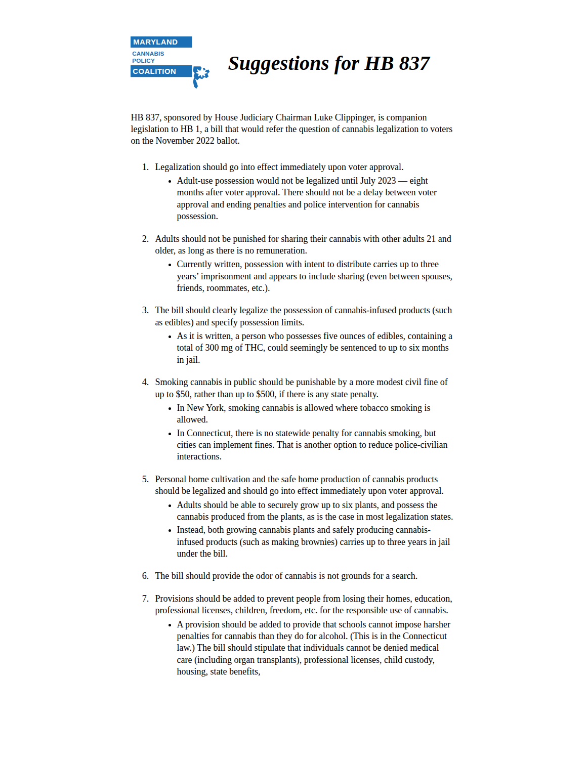MARYLAND CANNABIS POLICY COALITION
Suggestions for HB 837
HB 837, sponsored by House Judiciary Chairman Luke Clippinger, is companion legislation to HB 1, a bill that would refer the question of cannabis legalization to voters on the November 2022 ballot.
Legalization should go into effect immediately upon voter approval.
Adult-use possession would not be legalized until July 2023 — eight months after voter approval. There should not be a delay between voter approval and ending penalties and police intervention for cannabis possession.
Adults should not be punished for sharing their cannabis with other adults 21 and older, as long as there is no remuneration.
Currently written, possession with intent to distribute carries up to three years’ imprisonment and appears to include sharing (even between spouses, friends, roommates, etc.).
The bill should clearly legalize the possession of cannabis-infused products (such as edibles) and specify possession limits.
As it is written, a person who possesses five ounces of edibles, containing a total of 300 mg of THC, could seemingly be sentenced to up to six months in jail.
Smoking cannabis in public should be punishable by a more modest civil fine of up to $50, rather than up to $500, if there is any state penalty.
In New York, smoking cannabis is allowed where tobacco smoking is allowed.
In Connecticut, there is no statewide penalty for cannabis smoking, but cities can implement fines. That is another option to reduce police-civilian interactions.
Personal home cultivation and the safe home production of cannabis products should be legalized and should go into effect immediately upon voter approval.
Adults should be able to securely grow up to six plants, and possess the cannabis produced from the plants, as is the case in most legalization states.
Instead, both growing cannabis plants and safely producing cannabis-infused products (such as making brownies) carries up to three years in jail under the bill.
The bill should provide the odor of cannabis is not grounds for a search.
Provisions should be added to prevent people from losing their homes, education, professional licenses, children, freedom, etc. for the responsible use of cannabis.
A provision should be added to provide that schools cannot impose harsher penalties for cannabis than they do for alcohol. (This is in the Connecticut law.) The bill should stipulate that individuals cannot be denied medical care (including organ transplants), professional licenses, child custody, housing, state benefits,